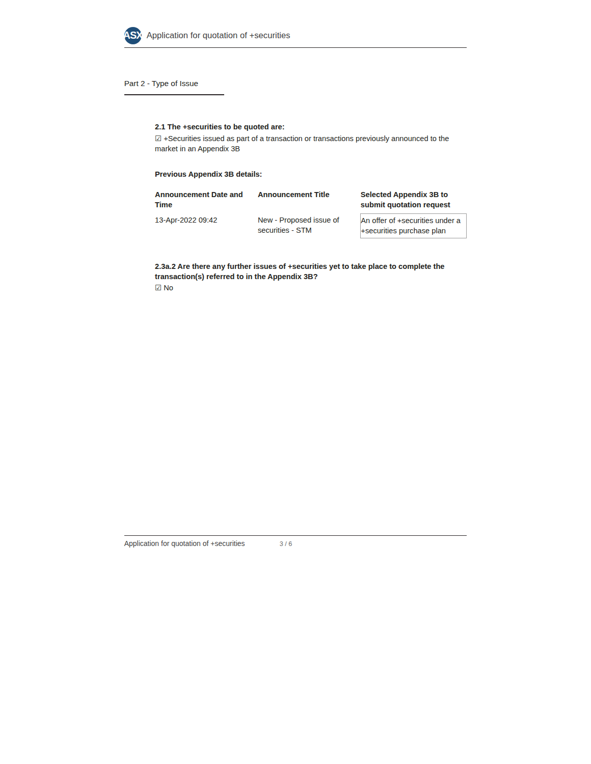ASX
Application for quotation of +securities
Part 2 - Type of Issue
2.1 The +securities to be quoted are:
☑+Securities issued as part of a transaction or transactions previously announced to the market in an Appendix 3B
Previous Appendix 3B details:
| Announcement Date and Time | Announcement Title | Selected Appendix 3B to submit quotation request |
| --- | --- | --- |
| 13-Apr-2022 09:42 | New - Proposed issue of securities - STM | An offer of +securities under a +securities purchase plan |
2.3a.2 Are there any further issues of +securities yet to take place to complete the transaction(s) referred to in the Appendix 3B?
☑No
Application for quotation of +securities
3 / 6